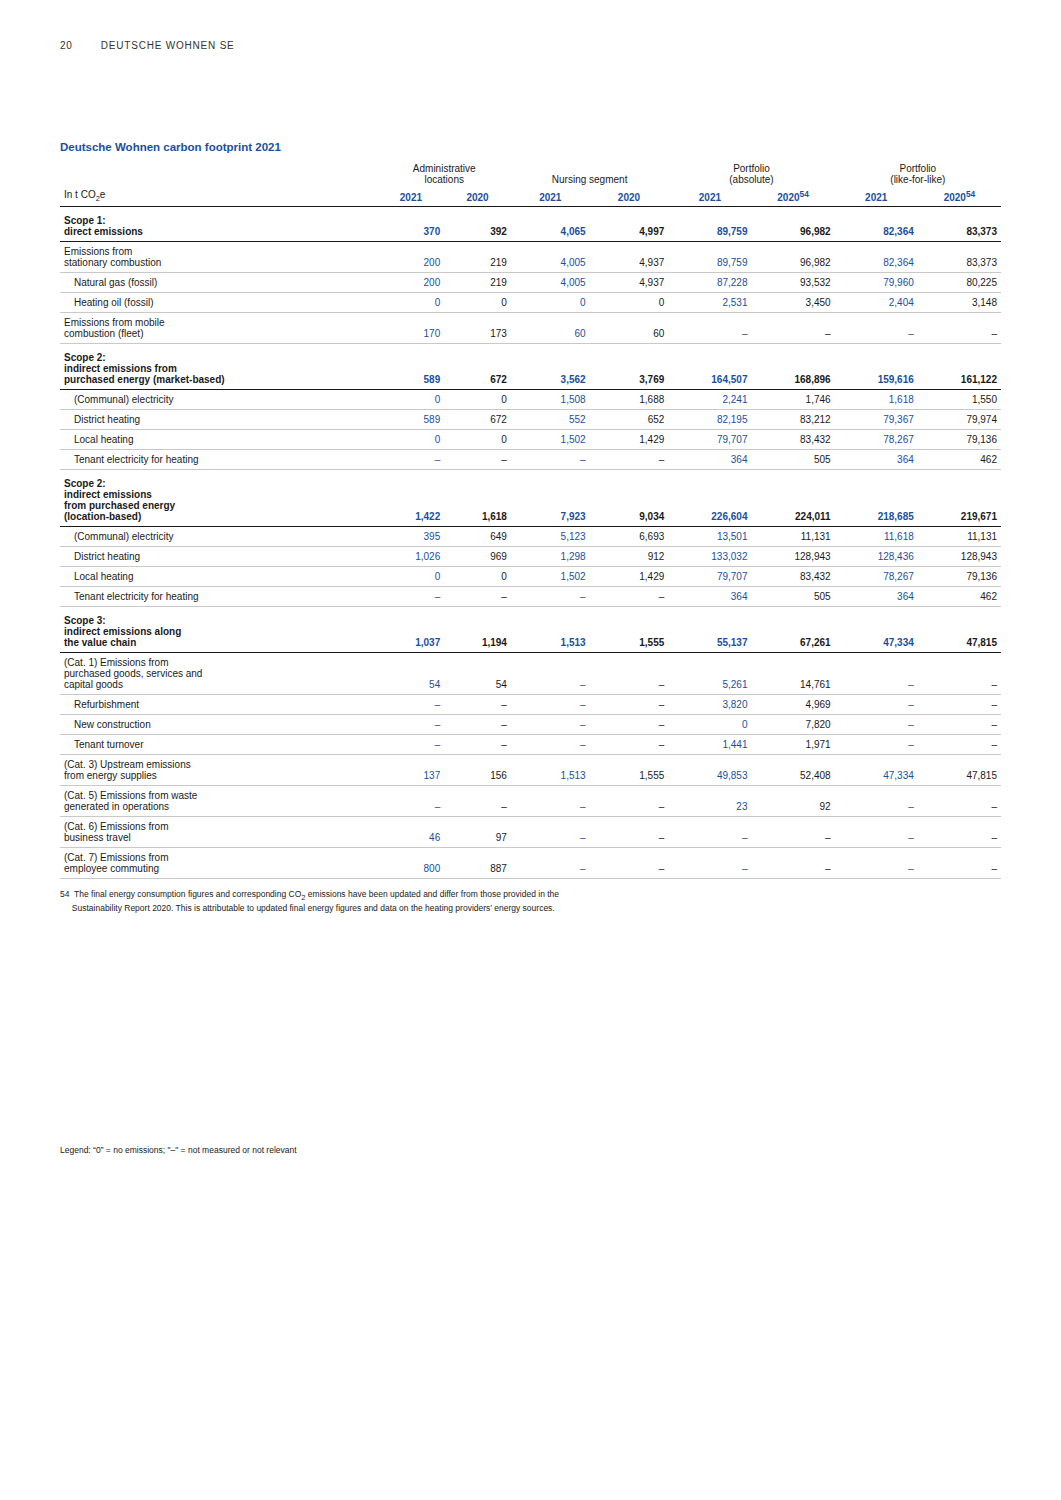20 DEUTSCHE WOHNEN SE
Deutsche Wohnen carbon footprint 2021
| | Administrative locations | Nursing segment | Portfolio (absolute) | Portfolio (like-for-like) |
| --- | --- | --- | --- | --- |
| In t CO 2 e | 2021 | 2020 | 2021 | 2020 | 2021 | 2020 54 | 2021 | 2020 54 |
| Scope 1: direct emissions | 370 | 392 | 4,065 | 4,997 | 89,759 | 96,982 | 82,364 | 83,373 |
| Emissions from stationary combustion | 200 | 219 | 4,005 | 4,937 | 89,759 | 96,982 | 82,364 | 83,373 |
| Natural gas (fossil) | 200 | 219 | 4,005 | 4,937 | 87,228 | 93,532 | 79,960 | 80,225 |
| Heating oil (fossil) | 0 | 0 | 0 | 0 | 2,531 | 3,450 | 2,404 | 3,148 |
| Emissions from mobile combustion (fleet) | 170 | 173 | 60 | 60 | – | – | – | – |
| Scope 2: indirect emissions from purchased energy (market-based) | 589 | 672 | 3,562 | 3,769 | 164,507 | 168,896 | 159,616 | 161,122 |
| (Communal) electricity | 0 | 0 | 1,508 | 1,688 | 2,241 | 1,746 | 1,618 | 1,550 |
| District heating | 589 | 672 | 552 | 652 | 82,195 | 83,212 | 79,367 | 79,974 |
| Local heating | 0 | 0 | 1,502 | 1,429 | 79,707 | 83,432 | 78,267 | 79,136 |
| Tenant electricity for heating | – | – | – | – | 364 | 505 | 364 | 462 |
| Scope 2: indirect emissions from purchased energy (location-based) | 1,422 | 1,618 | 7,923 | 9,034 | 226,604 | 224,011 | 218,685 | 219,671 |
| (Communal) electricity | 395 | 649 | 5,123 | 6,693 | 13,501 | 11,131 | 11,618 | 11,131 |
| District heating | 1,026 | 969 | 1,298 | 912 | 133,032 | 128,943 | 128,436 | 128,943 |
| Local heating | 0 | 0 | 1,502 | 1,429 | 79,707 | 83,432 | 78,267 | 79,136 |
| Tenant electricity for heating | – | – | – | – | 364 | 505 | 364 | 462 |
| Scope 3: indirect emissions along the value chain | 1,037 | 1,194 | 1,513 | 1,555 | 55,137 | 67,261 | 47,334 | 47,815 |
| (Cat. 1) Emissions from purchased goods, services and capital goods | 54 | 54 | – | – | 5,261 | 14,761 | – | – |
| Refurbishment | – | – | – | – | 3,820 | 4,969 | – | – |
| New construction | – | – | – | – | 0 | 7,820 | – | – |
| Tenant turnover | – | – | – | – | 1,441 | 1,971 | – | – |
| (Cat. 3) Upstream emissions from energy supplies | 137 | 156 | 1,513 | 1,555 | 49,853 | 52,408 | 47,334 | 47,815 |
| (Cat. 5) Emissions from waste generated in operations | – | – | – | – | 23 | 92 | – | – |
| (Cat. 6) Emissions from business travel | 46 | 97 | – | – | – | – | – | – |
| (Cat. 7) Emissions from employee commuting | 800 | 887 | – | – | – | – | – | – |
54 The final energy consumption figures and corresponding CO2 emissions have been updated and differ from those provided in the
Sustainability Report 2020. This is attributable to updated final energy figures and data on the heating providers’ energy sources.
Legend: “0” = no emissions; "–" = not measured or not relevant